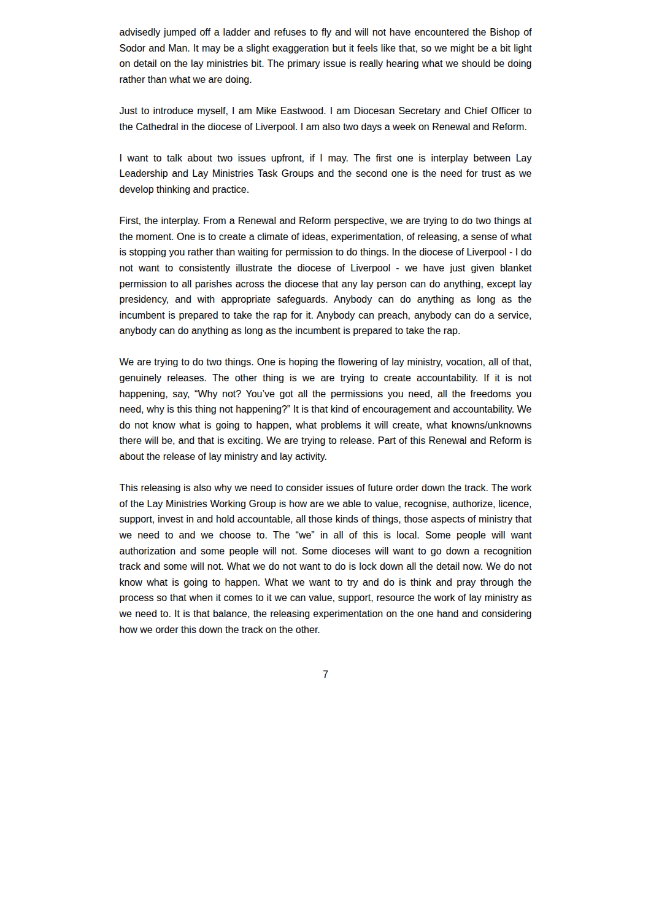advisedly jumped off a ladder and refuses to fly and will not have encountered the Bishop of Sodor and Man. It may be a slight exaggeration but it feels like that, so we might be a bit light on detail on the lay ministries bit. The primary issue is really hearing what we should be doing rather than what we are doing.
Just to introduce myself, I am Mike Eastwood. I am Diocesan Secretary and Chief Officer to the Cathedral in the diocese of Liverpool. I am also two days a week on Renewal and Reform.
I want to talk about two issues upfront, if I may. The first one is interplay between Lay Leadership and Lay Ministries Task Groups and the second one is the need for trust as we develop thinking and practice.
First, the interplay. From a Renewal and Reform perspective, we are trying to do two things at the moment. One is to create a climate of ideas, experimentation, of releasing, a sense of what is stopping you rather than waiting for permission to do things. In the diocese of Liverpool - I do not want to consistently illustrate the diocese of Liverpool - we have just given blanket permission to all parishes across the diocese that any lay person can do anything, except lay presidency, and with appropriate safeguards. Anybody can do anything as long as the incumbent is prepared to take the rap for it. Anybody can preach, anybody can do a service, anybody can do anything as long as the incumbent is prepared to take the rap.
We are trying to do two things. One is hoping the flowering of lay ministry, vocation, all of that, genuinely releases. The other thing is we are trying to create accountability. If it is not happening, say, “Why not? You’ve got all the permissions you need, all the freedoms you need, why is this thing not happening?” It is that kind of encouragement and accountability. We do not know what is going to happen, what problems it will create, what knowns/unknowns there will be, and that is exciting. We are trying to release. Part of this Renewal and Reform is about the release of lay ministry and lay activity.
This releasing is also why we need to consider issues of future order down the track. The work of the Lay Ministries Working Group is how are we able to value, recognise, authorize, licence, support, invest in and hold accountable, all those kinds of things, those aspects of ministry that we need to and we choose to. The “we” in all of this is local. Some people will want authorization and some people will not. Some dioceses will want to go down a recognition track and some will not. What we do not want to do is lock down all the detail now. We do not know what is going to happen. What we want to try and do is think and pray through the process so that when it comes to it we can value, support, resource the work of lay ministry as we need to. It is that balance, the releasing experimentation on the one hand and considering how we order this down the track on the other.
7